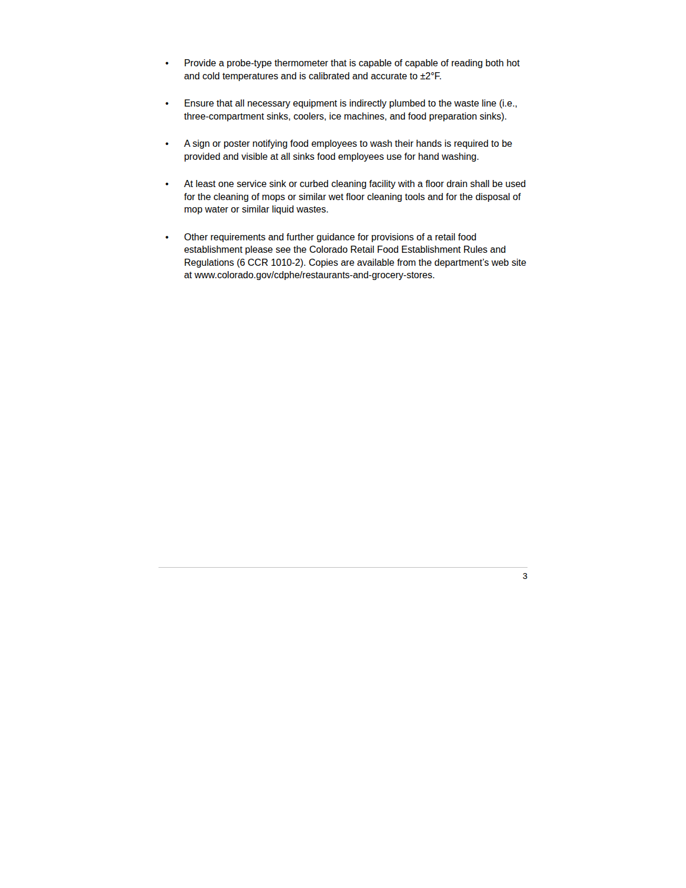Provide a probe-type thermometer that is capable of capable of reading both hot and cold temperatures and is calibrated and accurate to ±2°F.
Ensure that all necessary equipment is indirectly plumbed to the waste line (i.e., three-compartment sinks, coolers, ice machines, and food preparation sinks).
A sign or poster notifying food employees to wash their hands is required to be provided and visible at all sinks food employees use for hand washing.
At least one service sink or curbed cleaning facility with a floor drain shall be used for the cleaning of mops or similar wet floor cleaning tools and for the disposal of mop water or similar liquid wastes.
Other requirements and further guidance for provisions of a retail food establishment please see the Colorado Retail Food Establishment Rules and Regulations (6 CCR 1010-2). Copies are available from the department’s web site at www.colorado.gov/cdphe/restaurants-and-grocery-stores.
3